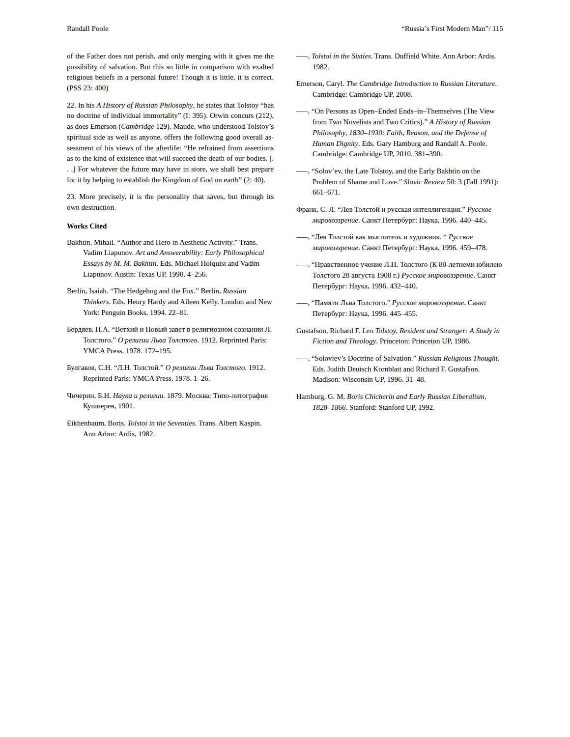Randall Poole “Russia’s First Modern Man”/ 115
of the Father does not perish, and only merging with it gives me the possibility of salvation. But this so little in comparison with exalted religious beliefs in a personal future! Though it is little, it is correct. (PSS 23: 400)
22. In his A History of Russian Philosophy, he states that Tolstoy “has no doctrine of individual immortality” (I: 395). Orwin concurs (212), as does Emerson (Cambridge 129). Maude, who understood Tolstoy’s spiritual side as well as anyone, offers the following good overall assessment of his views of the afterlife: “He refrained from assertions as to the kind of existence that will succeed the death of our bodies. [. . .] For whatever the future may have in store, we shall best prepare for it by helping to establish the Kingdom of God on earth” (2: 40).
23. More precisely, it is the personality that saves, but through its own destruction.
Works Cited
Bakhtin, Mihail. “Author and Hero in Aesthetic Activity.” Trans. Vadim Liapunov. Art and Answerability: Early Philosophical Essays by M. M. Bakhtin. Eds. Michael Holquist and Vadim Liapunov. Austin: Texas UP, 1990. 4–256.
Berlin, Isaiah. “The Hedgehog and the Fox.” Berlin, Russian Thinkers. Eds. Henry Hardy and Aileen Kelly. London and New York: Penguin Books, 1994. 22–81.
Бердяев, Н.А. “Ветхий и Новый завет в религиозном сознании Л. Толстого.” О религии Льва Толстого. 1912. Reprinted Paris: YMCA Press, 1978. 172–195.
Булгаков, С.Н. “Л.Н. Толстой.” О религии Льва Толстого. 1912. Reprinted Paris: YMCA Press, 1978. 1–26.
Чичерин, Б.Н. Наука и религии. 1879. Москва: Типо-литография Кушнерев, 1901.
Eikhenbaum, Boris. Tolstoi in the Seventies. Trans. Albert Kaspin. Ann Arbor: Ardis, 1982.
–––, Tolstoi in the Sixties. Trans. Duffield White. Ann Arbor: Ardis, 1982.
Emerson, Caryl. The Cambridge Introduction to Russian Literature. Cambridge: Cambridge UP, 2008.
–––, “On Persons as Open–Ended Ends–in–Themselves (The View from Two Novelists and Two Critics).” A History of Russian Philosophy, 1830–1930: Faith, Reason, and the Defense of Human Dignity. Eds. Gary Hamburg and Randall A. Poole. Cambridge: Cambridge UP, 2010. 381–390.
–––, “Solov’ev, the Late Tolstoy, and the Early Bakhtin on the Problem of Shame and Love.” Slavic Review 50: 3 (Fall 1991): 661–671.
Франк, С. Л. “Лев Толстой и русская интеллигенция.” Русское мировоззрение. Санкт Петербург: Наука, 1996. 440–445.
–––, “Лев Толстой как мыслитель и художник. “ Русское мировоззрение. Санкт Петербург: Наука, 1996. 459–478.
–––, “Нравственное учение Л.Н. Толстого (К 80-летнеми юбилею Толстого 28 августа 1908 г.) Русское мировоззрение. Санкт Петербург: Наука, 1996. 432–440.
–––, “Памяти Льва Толстого.” Русское мировоззрение. Санкт Петербург: Наука, 1996. 445–455.
Gustafson, Richard F. Leo Tolstoy, Resident and Stranger: A Study in Fiction and Theology. Princeton: Princeton UP, 1986.
–––, “Soloviev’s Doctrine of Salvation.” Russian Religious Thought. Eds. Judith Deutsch Kornblatt and Richard F. Gustafson. Madison: Wisconsin UP, 1996. 31–48.
Hamburg, G. M. Boris Chicherin and Early Russian Liberalism, 1828–1866. Stanford: Stanford UP, 1992.